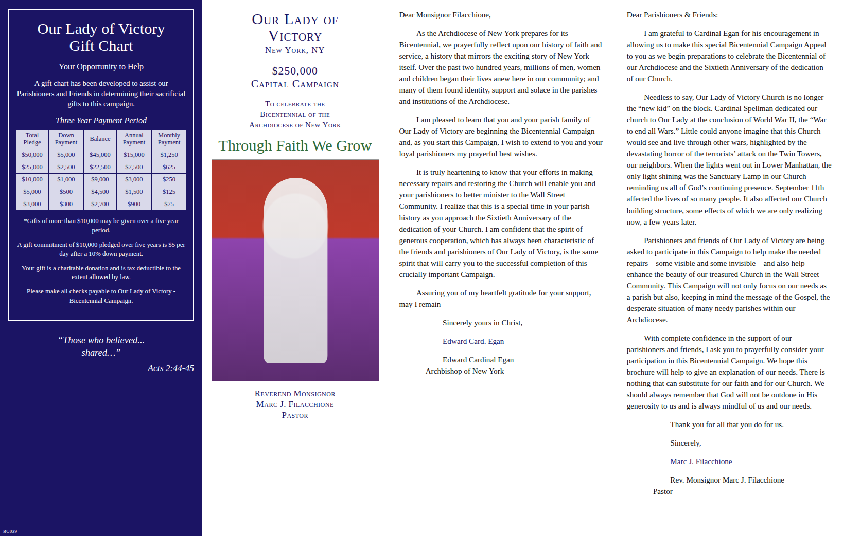Our Lady of Victory
Gift Chart
Your Opportunity to Help
A gift chart has been developed to assist our Parishioners and Friends in determining their sacrificial gifts to this campaign.
Three Year Payment Period
| Total Pledge | Down Payment | Balance | Annual Payment | Monthly Payment |
| --- | --- | --- | --- | --- |
| $50,000 | $5,000 | $45,000 | $15,000 | $1,250 |
| $25,000 | $2,500 | $22,500 | $7,500 | $625 |
| $10,000 | $1,000 | $9,000 | $3,000 | $250 |
| $5,000 | $500 | $4,500 | $1,500 | $125 |
| $3,000 | $300 | $2,700 | $900 | $75 |
*Gifts of more than $10,000 may be given over a five year period.
A gift commitment of $10,000 pledged over five years is $5 per day after a 10% down payment.
Your gift is a charitable donation and is tax deductible to the extent allowed by law.
Please make all checks payable to Our Lady of Victory - Bicentennial Campaign.
“Those who believed...
shared…” Acts 2:44-45
BC039
Our Lady of
Victory
New York, NY
$250,000
Capital Campaign
To celebrate the
Bicentennial of the
Archdiocese of New York
Through Faith We Grow
Reverend Monsignor
Marc J. Filacchione
Pastor
Dear Monsignor Filacchione,
As the Archdiocese of New York prepares for its Bicentennial, we prayerfully reflect upon our history of faith and service, a history that mirrors the exciting story of New York itself. Over the past two hundred years, millions of men, women and children began their lives anew here in our community; and many of them found identity, support and solace in the parishes and institutions of the Archdiocese.
I am pleased to learn that you and your parish family of Our Lady of Victory are beginning the Bicentennial Campaign and, as you start this Campaign, I wish to extend to you and your loyal parishioners my prayerful best wishes.
It is truly heartening to know that your efforts in making necessary repairs and restoring the Church will enable you and your parishioners to better minister to the Wall Street Community. I realize that this is a special time in your parish history as you approach the Sixtieth Anniversary of the dedication of your Church. I am confident that the spirit of generous cooperation, which has always been characteristic of the friends and parishioners of Our Lady of Victory, is the same spirit that will carry you to the successful completion of this crucially important Campaign.
Assuring you of my heartfelt gratitude for your support, may I remain
Sincerely yours in Christ,
Edward Card. Egan
Edward Cardinal Egan
Archbishop of New York
DRAFT
Dear Parishioners & Friends:
I am grateful to Cardinal Egan for his encouragement in allowing us to make this special Bicentennial Campaign Appeal to you as we begin preparations to celebrate the Bicentennial of our Archdiocese and the Sixtieth Anniversary of the dedication of our Church.
Needless to say, Our Lady of Victory Church is no longer the “new kid” on the block. Cardinal Spellman dedicated our church to Our Lady at the conclusion of World War II, the “War to end all Wars.” Little could anyone imagine that this Church would see and live through other wars, highlighted by the devastating horror of the terrorists’ attack on the Twin Towers, our neighbors. When the lights went out in Lower Manhattan, the only light shining was the Sanctuary Lamp in our Church reminding us all of God’s continuing presence. September 11th affected the lives of so many people. It also affected our Church building structure, some effects of which we are only realizing now, a few years later.
Parishioners and friends of Our Lady of Victory are being asked to participate in this Campaign to help make the needed repairs – some visible and some invisible – and also help enhance the beauty of our treasured Church in the Wall Street Community. This Campaign will not only focus on our needs as a parish but also, keeping in mind the message of the Gospel, the desperate situation of many needy parishes within our Archdiocese.
With complete confidence in the support of our parishioners and friends, I ask you to prayerfully consider your participation in this Bicentennial Campaign. We hope this brochure will help to give an explanation of our needs. There is nothing that can substitute for our faith and for our Church. We should always remember that God will not be outdone in His generosity to us and is always mindful of us and our needs.
Thank you for all that you do for us.
Sincerely,
Marc J. Filacchione
Rev. Monsignor Marc J. Filacchione
Pastor